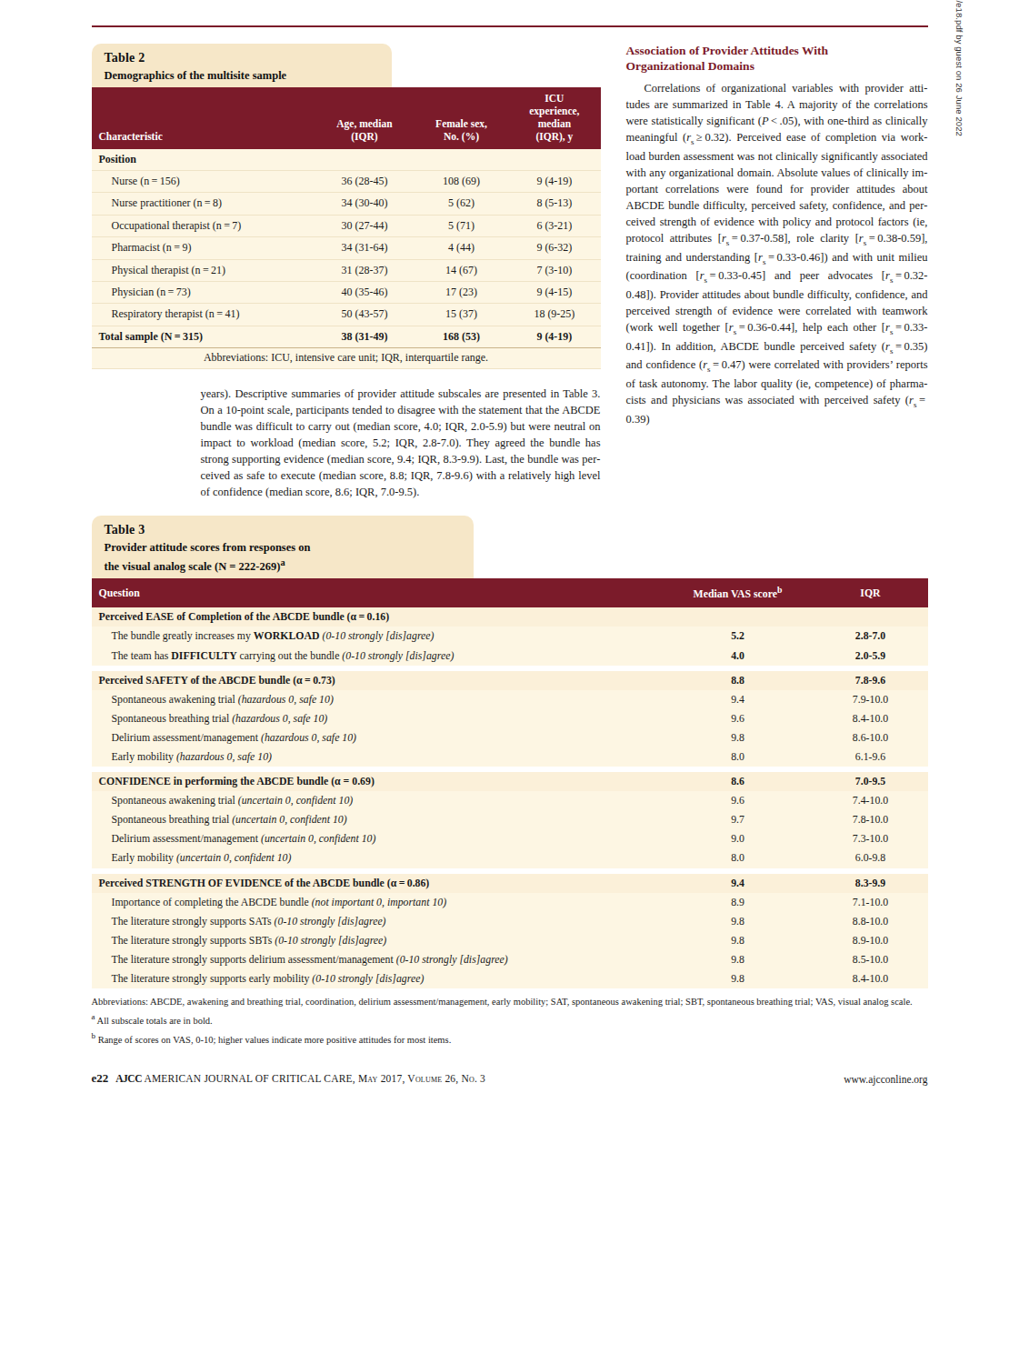Downloaded from http://aacnjournals.org/ajcconline/article-pdf/26/3/e18/95702/e18.pdf by guest on 26 June 2022
Table 2
Demographics of the multisite sample
| Characteristic | Age, median (IQR) | Female sex, No. (%) | ICU experience, median (IQR), y |
| --- | --- | --- | --- |
| Position |
| Nurse (n = 156) | 36 (28-45) | 108 (69) | 9 (4-19) |
| Nurse practitioner (n = 8) | 34 (30-40) | 5 (62) | 8 (5-13) |
| Occupational therapist (n = 7) | 30 (27-44) | 5 (71) | 6 (3-21) |
| Pharmacist (n = 9) | 34 (31-64) | 4 (44) | 9 (6-32) |
| Physical therapist (n = 21) | 31 (28-37) | 14 (67) | 7 (3-10) |
| Physician (n = 73) | 40 (35-46) | 17 (23) | 9 (4-15) |
| Respiratory therapist (n = 41) | 50 (43-57) | 15 (37) | 18 (9-25) |
| Total sample (N = 315) | 38 (31-49) | 168 (53) | 9 (4-19) |
| Abbreviations: ICU, intensive care unit; IQR, interquartile range. |
years). Descriptive summaries of provider attitude subscales are presented in Table 3. On a 10-point scale, participants tended to disagree with the statement that the ABCDE bundle was difficult to carry out (median score, 4.0; IQR, 2.0-5.9) but were neutral on impact to workload (median score, 5.2; IQR, 2.8-7.0). They agreed the bundle has strong supporting evidence (median score, 9.4; IQR, 8.3-9.9). Last, the bundle was perceived as safe to execute (median score, 8.8; IQR, 7.8-9.6) with a relatively high level of confidence (median score, 8.6; IQR, 7.0-9.5).
Association of Provider Attitudes With
Organizational Domains
Correlations of organizational variables with provider attitudes are summarized in Table 4. A majority of the correlations were statistically significant (P < .05), with one-third as clinically meaningful (rs ≥ 0.32). Perceived ease of completion via workload burden assessment was not clinically significantly associated with any organizational domain. Absolute values of clinically important correlations were found for provider attitudes about ABCDE bundle difficulty, perceived safety, confidence, and perceived strength of evidence with policy and protocol factors (ie, protocol attributes [rs = 0.37-0.58], role clarity [rs = 0.38-0.59], training and understanding [rs = 0.33-0.46]) and with unit milieu (coordination [rs = 0.33-0.45] and peer advocates [rs = 0.32-0.48]). Provider attitudes about bundle difficulty, confidence, and perceived strength of evidence were correlated with teamwork (work well together [rs = 0.36-0.44], help each other [rs = 0.33-0.41]). In addition, ABCDE bundle perceived safety (rs = 0.35) and confidence (rs = 0.47) were correlated with providers’ reports of task autonomy. The labor quality (ie, competence) of pharmacists and physicians was associated with perceived safety (rs = 0.39)
Table 3
Provider attitude scores from responses on
the visual analog scale (N = 222-269)a
| Question | Median VAS score b | IQR |
| --- | --- | --- |
| Perceived EASE of Completion of the ABCDE bundle ( α = 0.16) | | |
| The bundle greatly increases my WORKLOAD (0-10 strongly [dis]agree) | 5.2 | 2.8-7.0 |
| The team has DIFFICULTY carrying out the bundle (0-10 strongly [dis]agree) | 4.0 | 2.0-5.9 |
| Perceived SAFETY of the ABCDE bundle ( α = 0.73) | 8.8 | 7.8-9.6 |
| Spontaneous awakening trial (hazardous 0, safe 10) | 9.4 | 7.9-10.0 |
| Spontaneous breathing trial (hazardous 0, safe 10) | 9.6 | 8.4-10.0 |
| Delirium assessment/management (hazardous 0, safe 10) | 9.8 | 8.6-10.0 |
| Early mobility (hazardous 0, safe 10) | 8.0 | 6.1-9.6 |
| CONFIDENCE in performing the ABCDE bundle ( α = 0.69) | 8.6 | 7.0-9.5 |
| Spontaneous awakening trial (uncertain 0, confident 10) | 9.6 | 7.4-10.0 |
| Spontaneous breathing trial (uncertain 0, confident 10) | 9.7 | 7.8-10.0 |
| Delirium assessment/management (uncertain 0, confident 10) | 9.0 | 7.3-10.0 |
| Early mobility (uncertain 0, confident 10) | 8.0 | 6.0-9.8 |
| Perceived STRENGTH OF EVIDENCE of the ABCDE bundle ( α = 0.86) | 9.4 | 8.3-9.9 |
| Importance of completing the ABCDE bundle (not important 0, important 10) | 8.9 | 7.1-10.0 |
| The literature strongly supports SATs (0-10 strongly [dis]agree) | 9.8 | 8.8-10.0 |
| The literature strongly supports SBTs (0-10 strongly [dis]agree) | 9.8 | 8.9-10.0 |
| The literature strongly supports delirium assessment/management (0-10 strongly [dis]agree) | 9.8 | 8.5-10.0 |
| The literature strongly supports early mobility (0-10 strongly [dis]agree) | 9.8 | 8.4-10.0 |
Abbreviations: ABCDE, awakening and breathing trial, coordination, delirium assessment/management, early mobility; SAT, spontaneous awakening trial; SBT, spontaneous breathing trial; VAS, visual analog scale.
a All subscale totals are in bold.
b Range of scores on VAS, 0-10; higher values indicate more positive attitudes for most items.
e22 AJCC AMERICAN JOURNAL OF CRITICAL CARE, May 2017, Volume 26, No. 3
www.ajcconline.org